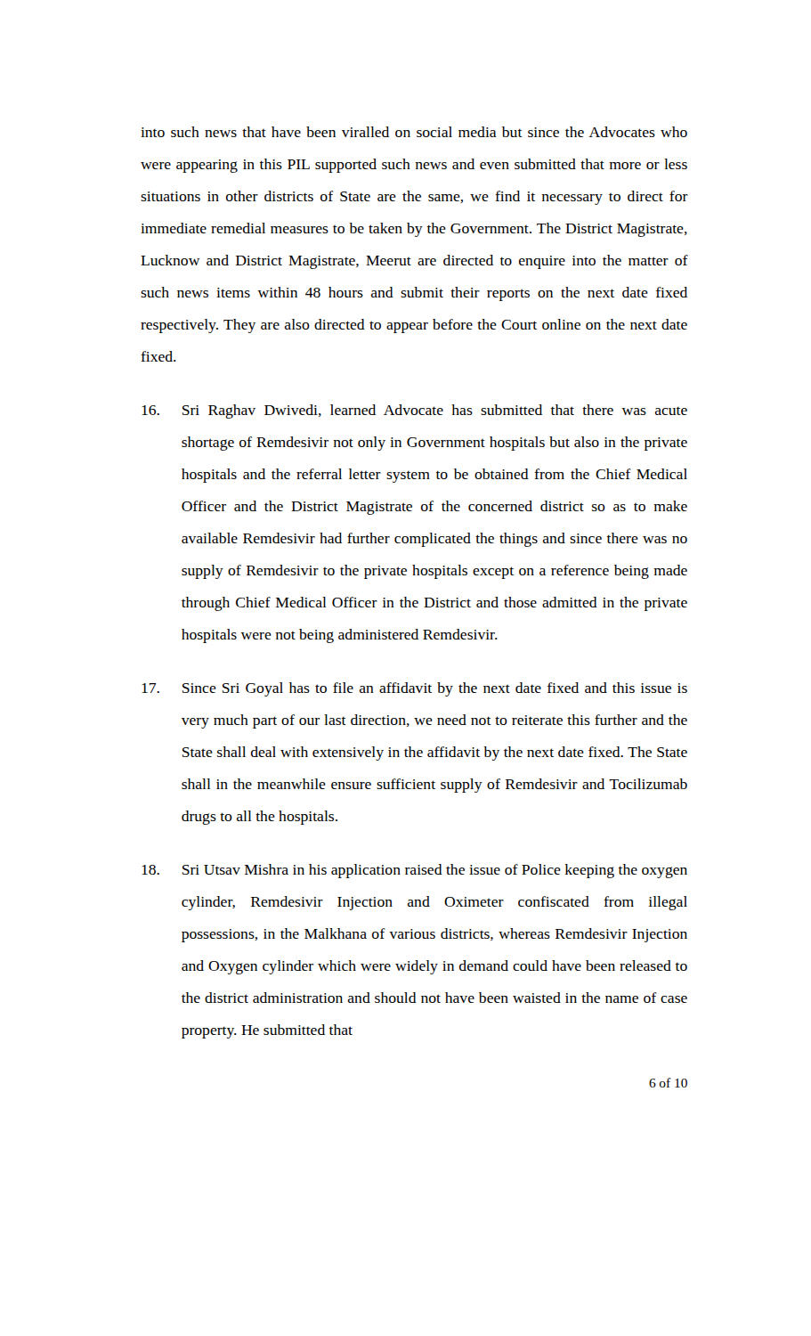into such news that have been viralled on social media but since the Advocates who were appearing in this PIL supported such news and even submitted that more or less situations in other districts of State are the same, we find it necessary to direct for immediate remedial measures to be taken by the Government. The District Magistrate, Lucknow and District Magistrate, Meerut are directed to enquire into the matter of such news items within 48 hours and submit their reports on the next date fixed respectively. They are also directed to appear before the Court online on the next date fixed.
16. Sri Raghav Dwivedi, learned Advocate has submitted that there was acute shortage of Remdesivir not only in Government hospitals but also in the private hospitals and the referral letter system to be obtained from the Chief Medical Officer and the District Magistrate of the concerned district so as to make available Remdesivir had further complicated the things and since there was no supply of Remdesivir to the private hospitals except on a reference being made through Chief Medical Officer in the District and those admitted in the private hospitals were not being administered Remdesivir.
17. Since Sri Goyal has to file an affidavit by the next date fixed and this issue is very much part of our last direction, we need not to reiterate this further and the State shall deal with extensively in the affidavit by the next date fixed. The State shall in the meanwhile ensure sufficient supply of Remdesivir and Tocilizumab drugs to all the hospitals.
18. Sri Utsav Mishra in his application raised the issue of Police keeping the oxygen cylinder, Remdesivir Injection and Oximeter confiscated from illegal possessions, in the Malkhana of various districts, whereas Remdesivir Injection and Oxygen cylinder which were widely in demand could have been released to the district administration and should not have been waisted in the name of case property. He submitted that
6 of 10